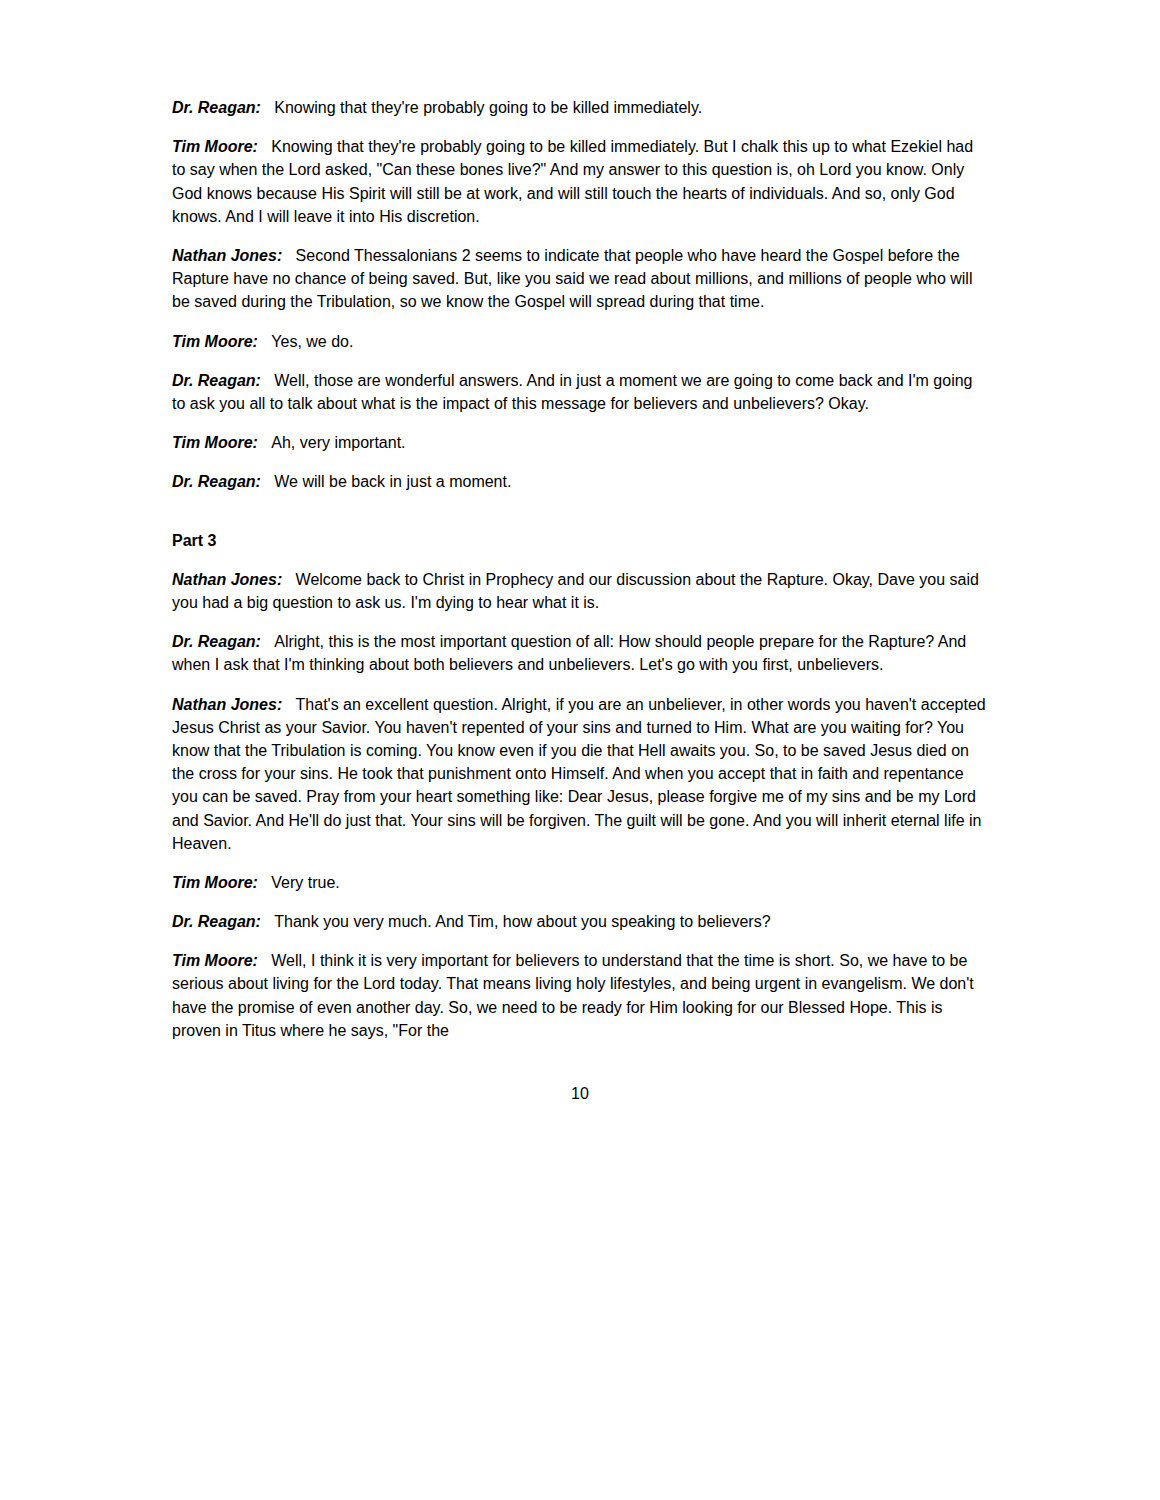Dr. Reagan: Knowing that they're probably going to be killed immediately.
Tim Moore: Knowing that they're probably going to be killed immediately. But I chalk this up to what Ezekiel had to say when the Lord asked, "Can these bones live?" And my answer to this question is, oh Lord you know. Only God knows because His Spirit will still be at work, and will still touch the hearts of individuals. And so, only God knows. And I will leave it into His discretion.
Nathan Jones: Second Thessalonians 2 seems to indicate that people who have heard the Gospel before the Rapture have no chance of being saved. But, like you said we read about millions, and millions of people who will be saved during the Tribulation, so we know the Gospel will spread during that time.
Tim Moore: Yes, we do.
Dr. Reagan: Well, those are wonderful answers. And in just a moment we are going to come back and I'm going to ask you all to talk about what is the impact of this message for believers and unbelievers? Okay.
Tim Moore: Ah, very important.
Dr. Reagan: We will be back in just a moment.
Part 3
Nathan Jones: Welcome back to Christ in Prophecy and our discussion about the Rapture. Okay, Dave you said you had a big question to ask us. I'm dying to hear what it is.
Dr. Reagan: Alright, this is the most important question of all: How should people prepare for the Rapture? And when I ask that I'm thinking about both believers and unbelievers. Let's go with you first, unbelievers.
Nathan Jones: That's an excellent question. Alright, if you are an unbeliever, in other words you haven't accepted Jesus Christ as your Savior. You haven't repented of your sins and turned to Him. What are you waiting for? You know that the Tribulation is coming. You know even if you die that Hell awaits you. So, to be saved Jesus died on the cross for your sins. He took that punishment onto Himself. And when you accept that in faith and repentance you can be saved. Pray from your heart something like: Dear Jesus, please forgive me of my sins and be my Lord and Savior. And He'll do just that. Your sins will be forgiven. The guilt will be gone. And you will inherit eternal life in Heaven.
Tim Moore: Very true.
Dr. Reagan: Thank you very much. And Tim, how about you speaking to believers?
Tim Moore: Well, I think it is very important for believers to understand that the time is short. So, we have to be serious about living for the Lord today. That means living holy lifestyles, and being urgent in evangelism. We don't have the promise of even another day. So, we need to be ready for Him looking for our Blessed Hope. This is proven in Titus where he says, "For the
10